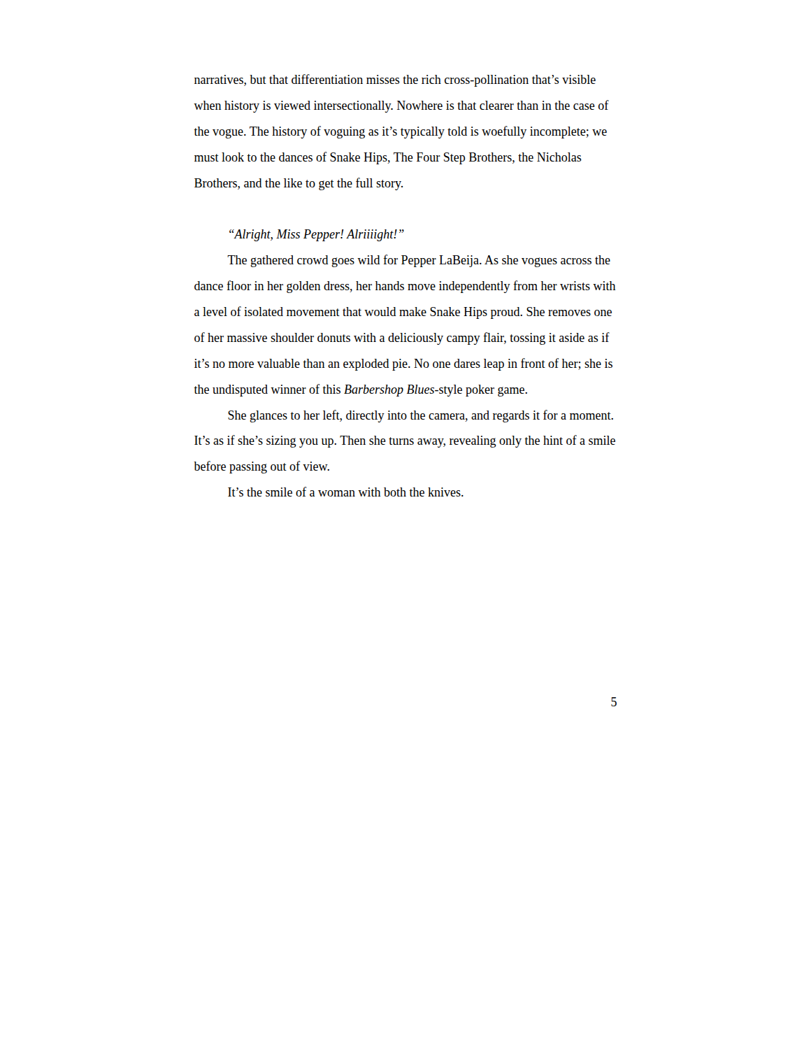narratives, but that differentiation misses the rich cross-pollination that’s visible when history is viewed intersectionally. Nowhere is that clearer than in the case of the vogue. The history of voguing as it’s typically told is woefully incomplete; we must look to the dances of Snake Hips, The Four Step Brothers, the Nicholas Brothers, and the like to get the full story.
“Alright, Miss Pepper! Alriiiight!”
The gathered crowd goes wild for Pepper LaBeija. As she vogues across the dance floor in her golden dress, her hands move independently from her wrists with a level of isolated movement that would make Snake Hips proud. She removes one of her massive shoulder donuts with a deliciously campy flair, tossing it aside as if it’s no more valuable than an exploded pie. No one dares leap in front of her; she is the undisputed winner of this Barbershop Blues-style poker game.
She glances to her left, directly into the camera, and regards it for a moment. It’s as if she’s sizing you up. Then she turns away, revealing only the hint of a smile before passing out of view.
It’s the smile of a woman with both the knives.
5